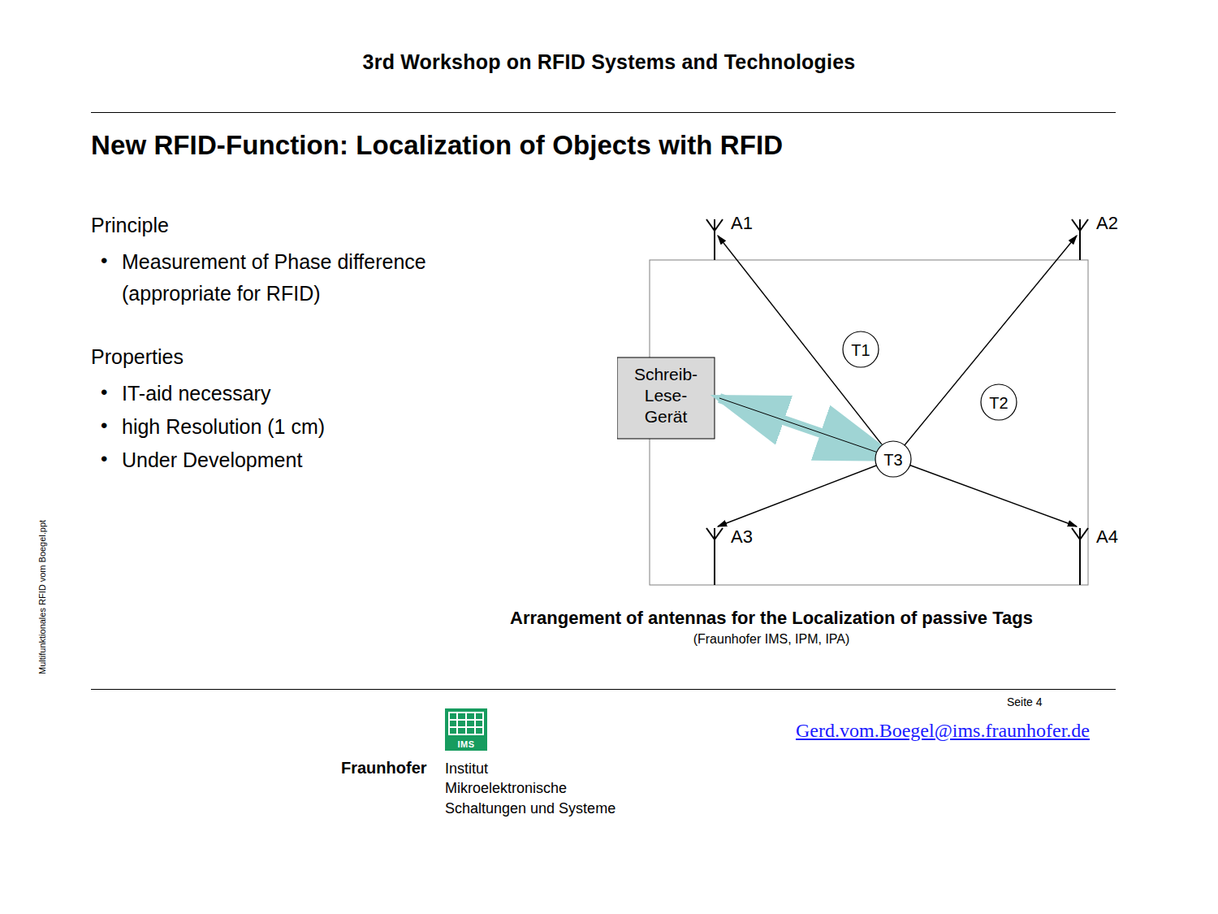3rd Workshop on RFID Systems and Technologies
New RFID-Function: Localization of Objects with RFID
Principle
Measurement of Phase difference
(appropriate for RFID)
Properties
IT-aid necessary
high Resolution (1 cm)
Under Development
A1 A2 A3 A4 Schreib- Lese- Gerät T1 T2 T3
Arrangement of antennas for the Localization of passive Tags (Fraunhofer IMS, IPM, IPA)
Seite 4
Gerd.vom.Boegel@ims.fraunhofer.de
IMS
Fraunhofer
Institut
Mikroelektronische
Schaltungen und Systeme
Multifunktionales RFID vom Boegel.ppt